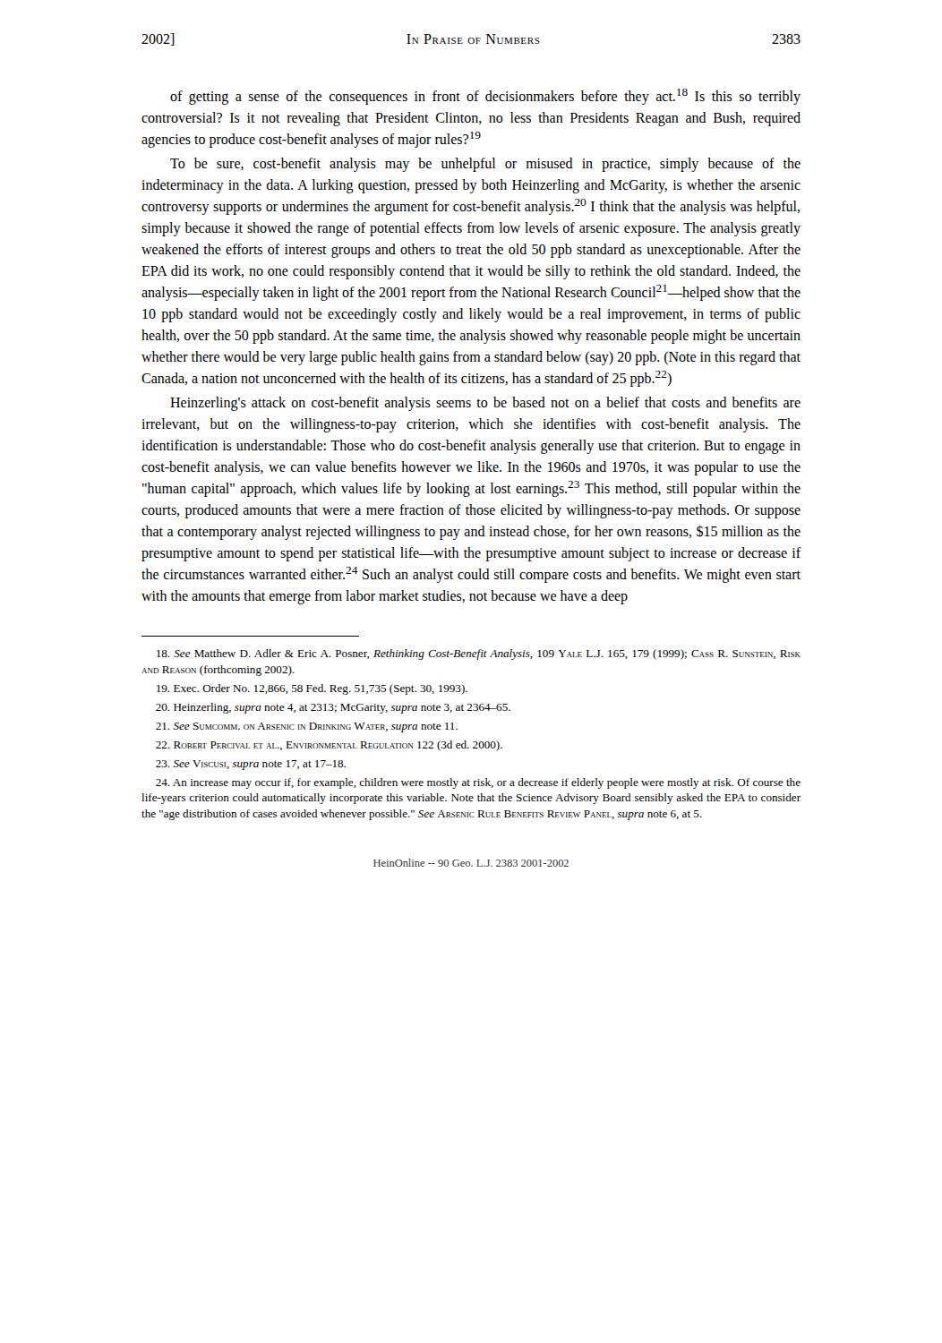2002] In Praise of Numbers 2383
of getting a sense of the consequences in front of decisionmakers before they act.18 Is this so terribly controversial? Is it not revealing that President Clinton, no less than Presidents Reagan and Bush, required agencies to produce cost-benefit analyses of major rules?19
To be sure, cost-benefit analysis may be unhelpful or misused in practice, simply because of the indeterminacy in the data. A lurking question, pressed by both Heinzerling and McGarity, is whether the arsenic controversy supports or undermines the argument for cost-benefit analysis.20 I think that the analysis was helpful, simply because it showed the range of potential effects from low levels of arsenic exposure. The analysis greatly weakened the efforts of interest groups and others to treat the old 50 ppb standard as unexceptionable. After the EPA did its work, no one could responsibly contend that it would be silly to rethink the old standard. Indeed, the analysis—especially taken in light of the 2001 report from the National Research Council21—helped show that the 10 ppb standard would not be exceedingly costly and likely would be a real improvement, in terms of public health, over the 50 ppb standard. At the same time, the analysis showed why reasonable people might be uncertain whether there would be very large public health gains from a standard below (say) 20 ppb. (Note in this regard that Canada, a nation not unconcerned with the health of its citizens, has a standard of 25 ppb.22)
Heinzerling's attack on cost-benefit analysis seems to be based not on a belief that costs and benefits are irrelevant, but on the willingness-to-pay criterion, which she identifies with cost-benefit analysis. The identification is understandable: Those who do cost-benefit analysis generally use that criterion. But to engage in cost-benefit analysis, we can value benefits however we like. In the 1960s and 1970s, it was popular to use the "human capital" approach, which values life by looking at lost earnings.23 This method, still popular within the courts, produced amounts that were a mere fraction of those elicited by willingness-to-pay methods. Or suppose that a contemporary analyst rejected willingness to pay and instead chose, for her own reasons, $15 million as the presumptive amount to spend per statistical life—with the presumptive amount subject to increase or decrease if the circumstances warranted either.24 Such an analyst could still compare costs and benefits. We might even start with the amounts that emerge from labor market studies, not because we have a deep
18. See Matthew D. Adler & Eric A. Posner, Rethinking Cost-Benefit Analysis, 109 Yale L.J. 165, 179 (1999); Cass R. Sunstein, Risk and Reason (forthcoming 2002).
19. Exec. Order No. 12,866, 58 Fed. Reg. 51,735 (Sept. 30, 1993).
20. Heinzerling, supra note 4, at 2313; McGarity, supra note 3, at 2364–65.
21. See Sumcomm. on Arsenic in Drinking Water, supra note 11.
22. Robert Percival et al., Environmental Regulation 122 (3d ed. 2000).
23. See Viscusi, supra note 17, at 17–18.
24. An increase may occur if, for example, children were mostly at risk, or a decrease if elderly people were mostly at risk. Of course the life-years criterion could automatically incorporate this variable. Note that the Science Advisory Board sensibly asked the EPA to consider the "age distribution of cases avoided whenever possible." See Arsenic Rule Benefits Review Panel, supra note 6, at 5.
HeinOnline -- 90 Geo. L.J. 2383 2001-2002